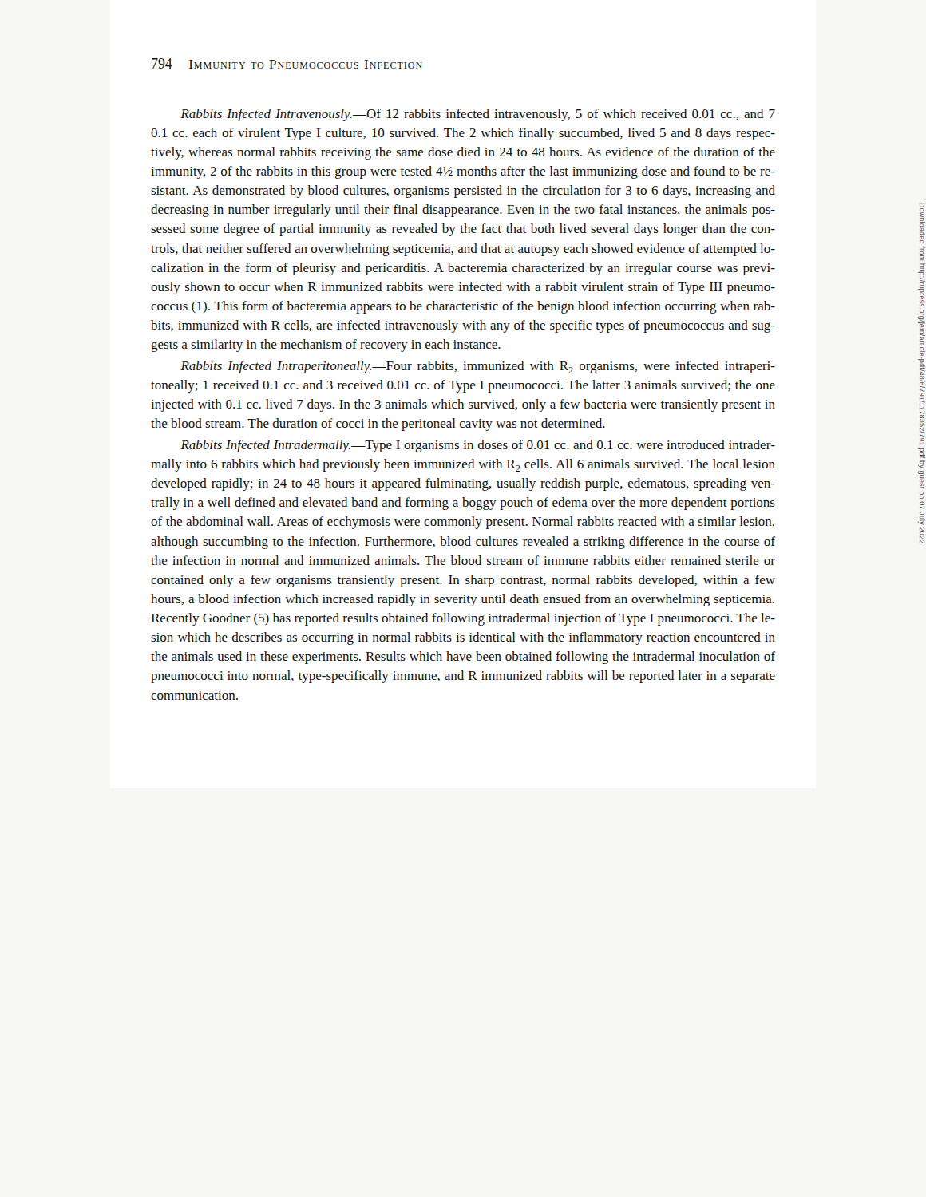794
Immunity to Pneumococcus Infection
Rabbits Infected Intravenously.—Of 12 rabbits infected intravenously, 5 of which received 0.01 cc., and 7 0.1 cc. each of virulent Type I culture, 10 survived. The 2 which finally succumbed, lived 5 and 8 days respectively, whereas normal rabbits receiving the same dose died in 24 to 48 hours. As evidence of the duration of the immunity, 2 of the rabbits in this group were tested 4½ months after the last immunizing dose and found to be resistant. As demonstrated by blood cultures, organisms persisted in the circulation for 3 to 6 days, increasing and decreasing in number irregularly until their final disappearance. Even in the two fatal instances, the animals possessed some degree of partial immunity as revealed by the fact that both lived several days longer than the controls, that neither suffered an overwhelming septicemia, and that at autopsy each showed evidence of attempted localization in the form of pleurisy and pericarditis. A bacteremia characterized by an irregular course was previously shown to occur when R immunized rabbits were infected with a rabbit virulent strain of Type III pneumococcus (1). This form of bacteremia appears to be characteristic of the benign blood infection occurring when rabbits, immunized with R cells, are infected intravenously with any of the specific types of pneumococcus and suggests a similarity in the mechanism of recovery in each instance.
Rabbits Infected Intraperitoneally.—Four rabbits, immunized with R2 organisms, were infected intraperitoneally; 1 received 0.1 cc. and 3 received 0.01 cc. of Type I pneumococci. The latter 3 animals survived; the one injected with 0.1 cc. lived 7 days. In the 3 animals which survived, only a few bacteria were transiently present in the blood stream. The duration of cocci in the peritoneal cavity was not determined.
Rabbits Infected Intradermally.—Type I organisms in doses of 0.01 cc. and 0.1 cc. were introduced intradermally into 6 rabbits which had previously been immunized with R2 cells. All 6 animals survived. The local lesion developed rapidly; in 24 to 48 hours it appeared fulminating, usually reddish purple, edematous, spreading ventrally in a well defined and elevated band and forming a boggy pouch of edema over the more dependent portions of the abdominal wall. Areas of ecchymosis were commonly present. Normal rabbits reacted with a similar lesion, although succumbing to the infection. Furthermore, blood cultures revealed a striking difference in the course of the infection in normal and immunized animals. The blood stream of immune rabbits either remained sterile or contained only a few organisms transiently present. In sharp contrast, normal rabbits developed, within a few hours, a blood infection which increased rapidly in severity until death ensued from an overwhelming septicemia. Recently Goodner (5) has reported results obtained following intradermal injection of Type I pneumococci. The lesion which he describes as occurring in normal rabbits is identical with the inflammatory reaction encountered in the animals used in these experiments. Results which have been obtained following the intradermal inoculation of pneumococci into normal, type-specifically immune, and R immunized rabbits will be reported later in a separate communication.
Downloaded from http://rupress.org/jem/article-pdf/48/6/791/1178352/791.pdf by guest on 07 July 2022